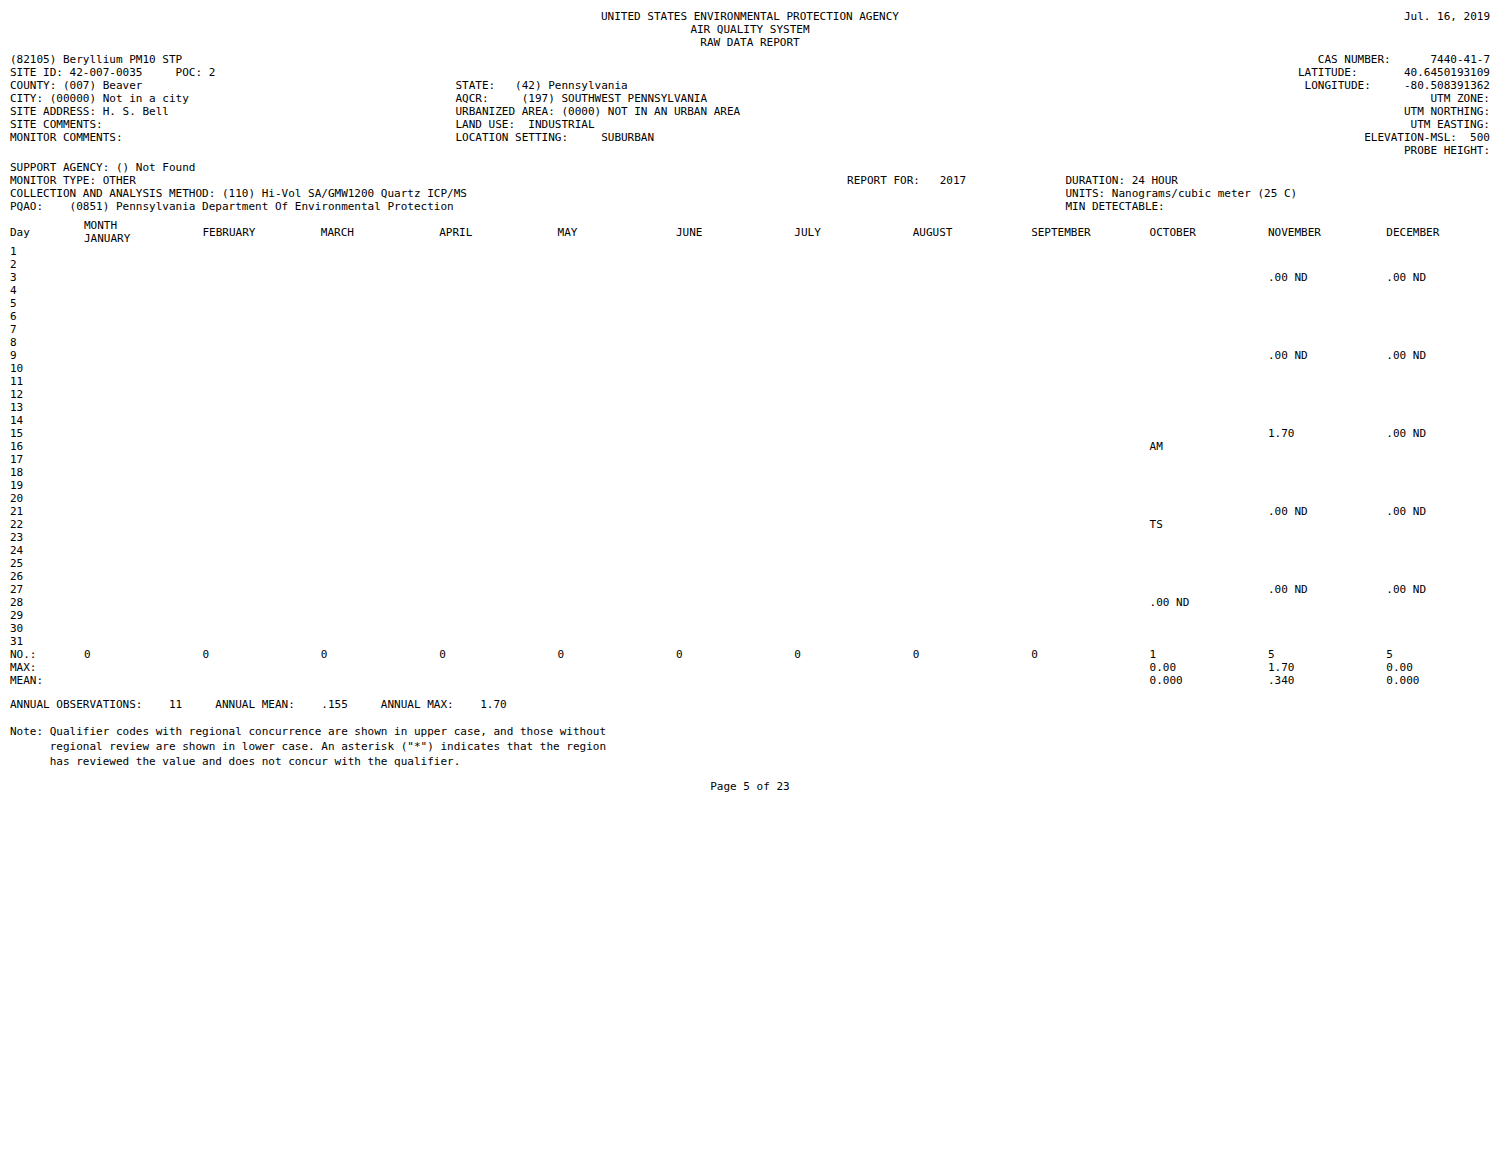| | UNITED STATES ENVIRONMENTAL PROTECTION AGENCY AIR QUALITY SYSTEM RAW DATA REPORT | Jul. 16, 2019 |
| (82105) Beryllium PM10 STP | | CAS NUMBER: 7440-41-7 |
| SITE ID: 42-007-0035 POC: 2 | | LATITUDE: 40.6450193109 |
| COUNTY: (007) Beaver | STATE: (42) Pennsylvania | LONGITUDE: -80.508391362 |
| CITY: (00000) Not in a city | AQCR: (197) SOUTHWEST PENNSYLVANIA | UTM ZONE: |
| SITE ADDRESS: H. S. Bell | URBANIZED AREA: (0000) NOT IN AN URBAN AREA | UTM NORTHING: |
| SITE COMMENTS: | LAND USE: INDUSTRIAL | UTM EASTING: |
| MONITOR COMMENTS: | LOCATION SETTING: SUBURBAN | ELEVATION-MSL: 500 |
| | | PROBE HEIGHT: |
| SUPPORT AGENCY: () Not Found | | |
| MONITOR TYPE: OTHER | REPORT FOR: 2017 | DURATION: 24 HOUR |
| COLLECTION AND ANALYSIS METHOD: (110) Hi-Vol SA/GMW1200 Quartz ICP/MS | | UNITS: Nanograms/cubic meter (25 C) |
| PQAO: (0851) Pennsylvania Department Of Environmental Protection | | MIN DETECTABLE: |
| Day | MONTH JANUARY | FEBRUARY | MARCH | APRIL | MAY | JUNE | JULY | AUGUST | SEPTEMBER | OCTOBER | NOVEMBER | DECEMBER |
| --- | --- | --- | --- | --- | --- | --- | --- | --- | --- | --- | --- | --- |
| 1 | | | | | | | | | | | | |
| 2 | | | | | | | | | | | | |
| 3 | | | | | | | | | | | .00 ND | .00 ND |
| 4 | | | | | | | | | | | | |
| 5 | | | | | | | | | | | | |
| 6 | | | | | | | | | | | | |
| 7 | | | | | | | | | | | | |
| 8 | | | | | | | | | | | | |
| 9 | | | | | | | | | | | .00 ND | .00 ND |
| 10 | | | | | | | | | | | | |
| 11 | | | | | | | | | | | | |
| 12 | | | | | | | | | | | | |
| 13 | | | | | | | | | | | | |
| 14 | | | | | | | | | | | | |
| 15 | | | | | | | | | | | 1.70 | .00 ND |
| 16 | | | | | | | | | | AM | | |
| 17 | | | | | | | | | | | | |
| 18 | | | | | | | | | | | | |
| 19 | | | | | | | | | | | | |
| 20 | | | | | | | | | | | | |
| 21 | | | | | | | | | | | .00 ND | .00 ND |
| 22 | | | | | | | | | | TS | | |
| 23 | | | | | | | | | | | | |
| 24 | | | | | | | | | | | | |
| 25 | | | | | | | | | | | | |
| 26 | | | | | | | | | | | | |
| 27 | | | | | | | | | | | .00 ND | .00 ND |
| 28 | | | | | | | | | | .00 ND | | |
| 29 | | | | | | | | | | | | |
| 30 | | | | | | | | | | | | |
| 31 | | | | | | | | | | | | |
| NO.: | 0 | 0 | 0 | 0 | 0 | 0 | 0 | 0 | 0 | 1 | 5 | 5 |
| MAX: | | | | | | | | | | 0.00 | 1.70 | 0.00 |
| MEAN: | | | | | | | | | | 0.000 | .340 | 0.000 |
ANNUAL OBSERVATIONS: 11 ANNUAL MEAN: .155 ANNUAL MAX: 1.70
Note: Qualifier codes with regional concurrence are shown in upper case, and those without
regional review are shown in lower case. An asterisk ("*") indicates that the region
has reviewed the value and does not concur with the qualifier.
Page 5 of 23